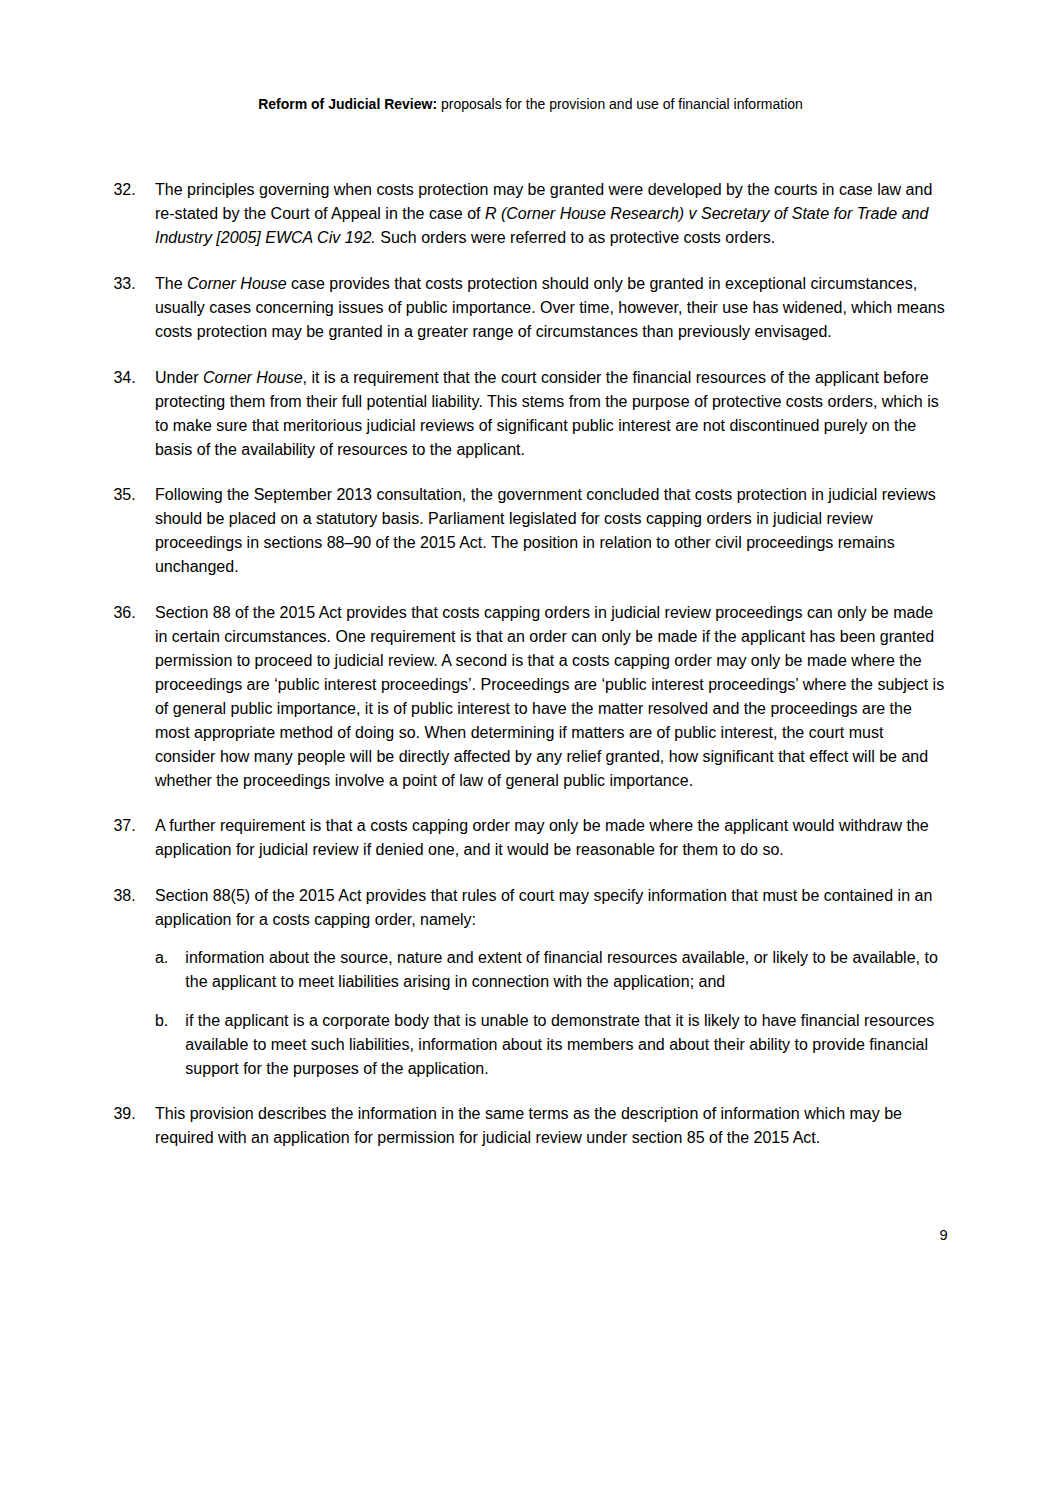Reform of Judicial Review: proposals for the provision and use of financial information
32. The principles governing when costs protection may be granted were developed by the courts in case law and re-stated by the Court of Appeal in the case of R (Corner House Research) v Secretary of State for Trade and Industry [2005] EWCA Civ 192. Such orders were referred to as protective costs orders.
33. The Corner House case provides that costs protection should only be granted in exceptional circumstances, usually cases concerning issues of public importance. Over time, however, their use has widened, which means costs protection may be granted in a greater range of circumstances than previously envisaged.
34. Under Corner House, it is a requirement that the court consider the financial resources of the applicant before protecting them from their full potential liability. This stems from the purpose of protective costs orders, which is to make sure that meritorious judicial reviews of significant public interest are not discontinued purely on the basis of the availability of resources to the applicant.
35. Following the September 2013 consultation, the government concluded that costs protection in judicial reviews should be placed on a statutory basis. Parliament legislated for costs capping orders in judicial review proceedings in sections 88–90 of the 2015 Act. The position in relation to other civil proceedings remains unchanged.
36. Section 88 of the 2015 Act provides that costs capping orders in judicial review proceedings can only be made in certain circumstances. One requirement is that an order can only be made if the applicant has been granted permission to proceed to judicial review. A second is that a costs capping order may only be made where the proceedings are ‘public interest proceedings’. Proceedings are ‘public interest proceedings’ where the subject is of general public importance, it is of public interest to have the matter resolved and the proceedings are the most appropriate method of doing so. When determining if matters are of public interest, the court must consider how many people will be directly affected by any relief granted, how significant that effect will be and whether the proceedings involve a point of law of general public importance.
37. A further requirement is that a costs capping order may only be made where the applicant would withdraw the application for judicial review if denied one, and it would be reasonable for them to do so.
38. Section 88(5) of the 2015 Act provides that rules of court may specify information that must be contained in an application for a costs capping order, namely:
a. information about the source, nature and extent of financial resources available, or likely to be available, to the applicant to meet liabilities arising in connection with the application; and
b. if the applicant is a corporate body that is unable to demonstrate that it is likely to have financial resources available to meet such liabilities, information about its members and about their ability to provide financial support for the purposes of the application.
39. This provision describes the information in the same terms as the description of information which may be required with an application for permission for judicial review under section 85 of the 2015 Act.
9